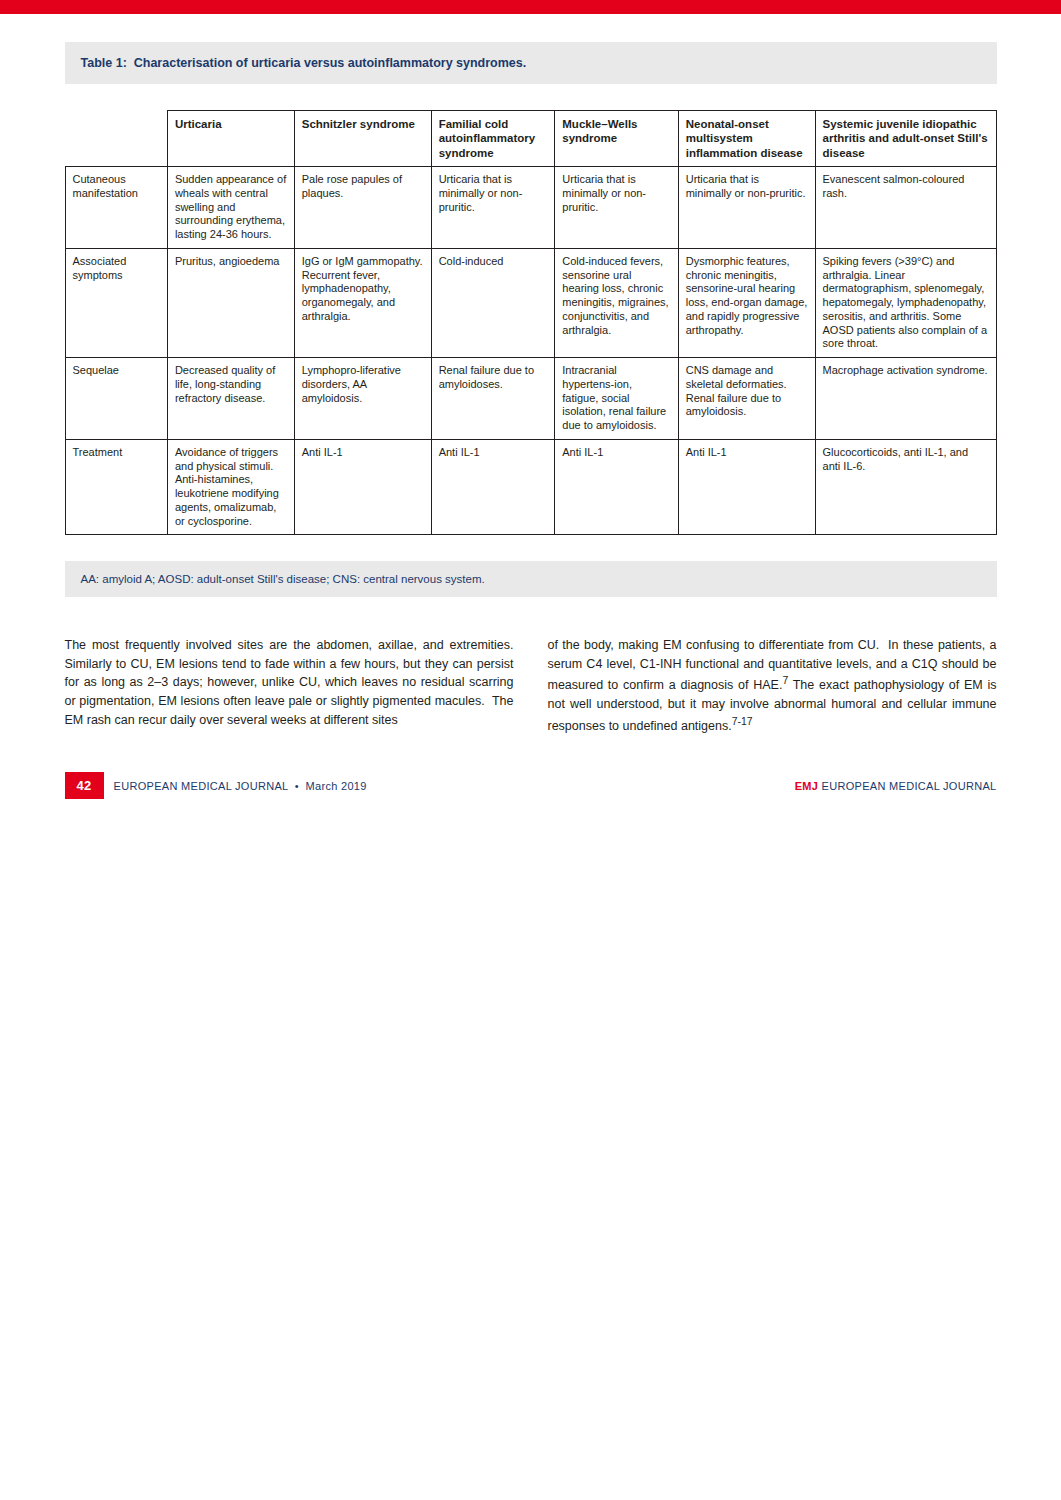Table 1: Characterisation of urticaria versus autoinflammatory syndromes.
| | Urticaria | Schnitzler syndrome | Familial cold autoinflammatory syndrome | Muckle–Wells syndrome | Neonatal-onset multisystem inflammation disease | Systemic juvenile idiopathic arthritis and adult-onset Still's disease |
| --- | --- | --- | --- | --- | --- | --- |
| Cutaneous manifestation | Sudden appearance of wheals with central swelling and surrounding erythema, lasting 24-36 hours. | Pale rose papules of plaques. | Urticaria that is minimally or non-pruritic. | Urticaria that is minimally or non-pruritic. | Urticaria that is minimally or non-pruritic. | Evanescent salmon-coloured rash. |
| Associated symptoms | Pruritus, angioedema | IgG or IgM gammopathy. Recurrent fever, lymphadenopathy, organomegaly, and arthralgia. | Cold-induced | Cold-induced fevers, sensorine ural hearing loss, chronic meningitis, migraines, conjunctivitis, and arthralgia. | Dysmorphic features, chronic meningitis, sensorine-ural hearing loss, end-organ damage, and rapidly progressive arthropathy. | Spiking fevers (>39°C) and arthralgia. Linear dermatographism, splenomegaly, hepatomegaly, lymphadenopathy, serositis, and arthritis. Some AOSD patients also complain of a sore throat. |
| Sequelae | Decreased quality of life, long-standing refractory disease. | Lymphopro-liferative disorders, AA amyloidosis. | Renal failure due to amyloidoses. | Intracranial hypertens-ion, fatigue, social isolation, renal failure due to amyloidosis. | CNS damage and skeletal deformaties. Renal failure due to amyloidosis. | Macrophage activation syndrome. |
| Treatment | Avoidance of triggers and physical stimuli. Anti-histamines, leukotriene modifying agents, omalizumab, or cyclosporine. | Anti IL-1 | Anti IL-1 | Anti IL-1 | Anti IL-1 | Glucocorticoids, anti IL-1, and anti IL-6. |
AA: amyloid A; AOSD: adult-onset Still's disease; CNS: central nervous system.
The most frequently involved sites are the abdomen, axillae, and extremities. Similarly to CU, EM lesions tend to fade within a few hours, but they can persist for as long as 2–3 days; however, unlike CU, which leaves no residual scarring or pigmentation, EM lesions often leave pale or slightly pigmented macules. The EM rash can recur daily over several weeks at different sites
of the body, making EM confusing to differentiate from CU. In these patients, a serum C4 level, C1-INH functional and quantitative levels, and a C1Q should be measured to confirm a diagnosis of HAE.7 The exact pathophysiology of EM is not well understood, but it may involve abnormal humoral and cellular immune responses to undefined antigens.7-17
42 EUROPEAN MEDICAL JOURNAL • March 2019
EMJ EUROPEAN MEDICAL JOURNAL